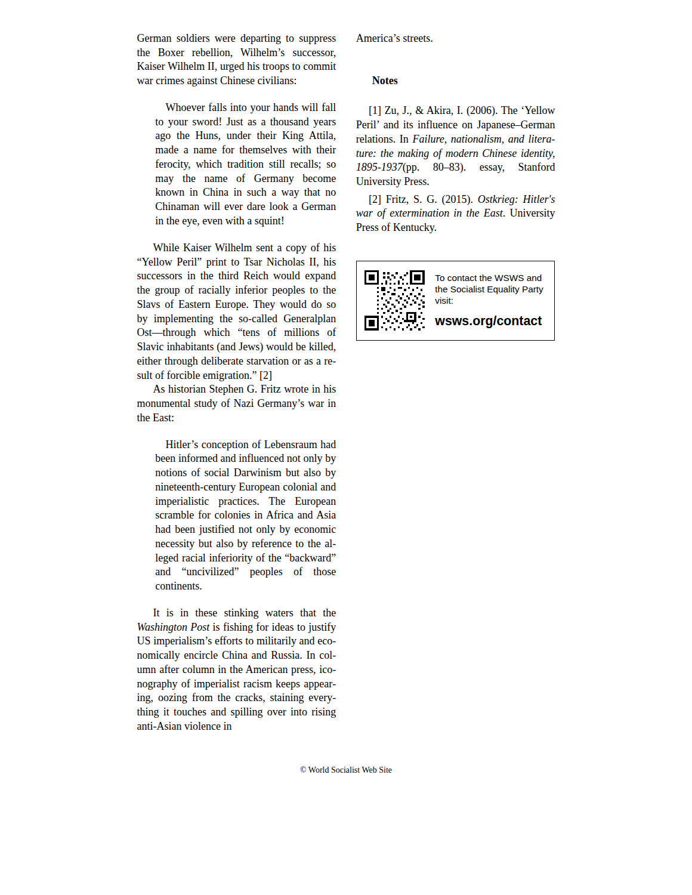German soldiers were departing to suppress the Boxer rebellion, Wilhelm’s successor, Kaiser Wilhelm II, urged his troops to commit war crimes against Chinese civilians:
Whoever falls into your hands will fall to your sword! Just as a thousand years ago the Huns, under their King Attila, made a name for themselves with their ferocity, which tradition still recalls; so may the name of Germany become known in China in such a way that no Chinaman will ever dare look a German in the eye, even with a squint!
While Kaiser Wilhelm sent a copy of his “Yellow Peril” print to Tsar Nicholas II, his successors in the third Reich would expand the group of racially inferior peoples to the Slavs of Eastern Europe. They would do so by implementing the so-called Generalplan Ost—through which “tens of millions of Slavic inhabitants (and Jews) would be killed, either through deliberate starvation or as a result of forcible emigration.” [2]
As historian Stephen G. Fritz wrote in his monumental study of Nazi Germany’s war in the East:
Hitler’s conception of Lebensraum had been informed and influenced not only by notions of social Darwinism but also by nineteenth-century European colonial and imperialistic practices. The European scramble for colonies in Africa and Asia had been justified not only by economic necessity but also by reference to the alleged racial inferiority of the “backward” and “uncivilized” peoples of those continents.
It is in these stinking waters that the Washington Post is fishing for ideas to justify US imperialism’s efforts to militarily and economically encircle China and Russia. In column after column in the American press, iconography of imperialist racism keeps appearing, oozing from the cracks, staining everything it touches and spilling over into rising anti-Asian violence in
America’s streets.
Notes
[1] Zu, J., & Akira, I. (2006). The ‘Yellow Peril’ and its influence on Japanese–German relations. In Failure, nationalism, and literature: the making of modern Chinese identity, 1895-1937(pp. 80–83). essay, Stanford University Press.
[2] Fritz, S. G. (2015). Ostkrieg: Hitler's war of extermination in the East. University Press of Kentucky.
To contact the WSWS and the Socialist Equality Party visit: wsws.org/contact
© World Socialist Web Site